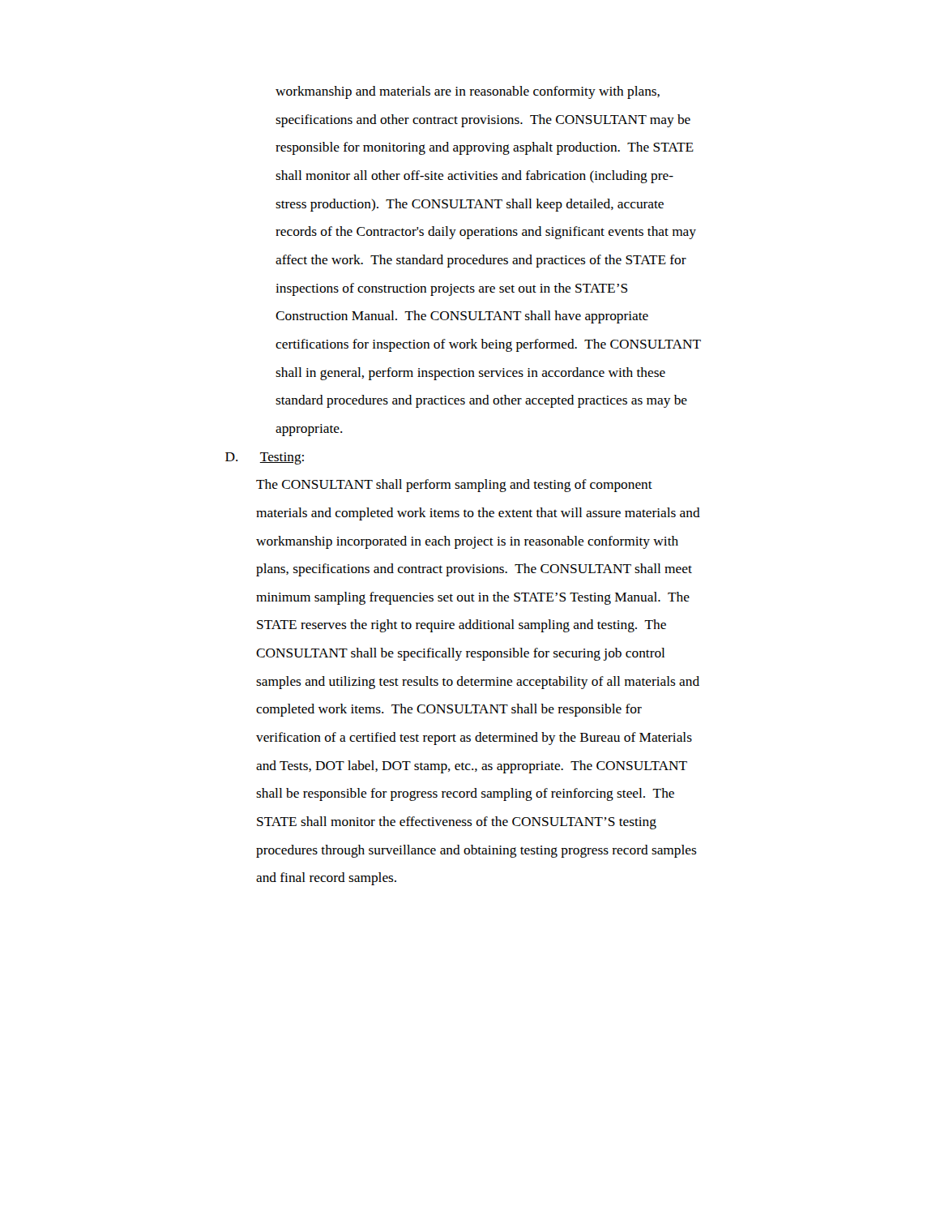workmanship and materials are in reasonable conformity with plans, specifications and other contract provisions. The CONSULTANT may be responsible for monitoring and approving asphalt production. The STATE shall monitor all other off-site activities and fabrication (including pre-stress production). The CONSULTANT shall keep detailed, accurate records of the Contractor's daily operations and significant events that may affect the work. The standard procedures and practices of the STATE for inspections of construction projects are set out in the STATE’S Construction Manual. The CONSULTANT shall have appropriate certifications for inspection of work being performed. The CONSULTANT shall in general, perform inspection services in accordance with these standard procedures and practices and other accepted practices as may be appropriate.
D.
Testing:
The CONSULTANT shall perform sampling and testing of component materials and completed work items to the extent that will assure materials and workmanship incorporated in each project is in reasonable conformity with plans, specifications and contract provisions. The CONSULTANT shall meet minimum sampling frequencies set out in the STATE’S Testing Manual. The STATE reserves the right to require additional sampling and testing. The CONSULTANT shall be specifically responsible for securing job control samples and utilizing test results to determine acceptability of all materials and completed work items. The CONSULTANT shall be responsible for verification of a certified test report as determined by the Bureau of Materials and Tests, DOT label, DOT stamp, etc., as appropriate. The CONSULTANT shall be responsible for progress record sampling of reinforcing steel. The STATE shall monitor the effectiveness of the CONSULTANT’S testing procedures through surveillance and obtaining testing progress record samples and final record samples.